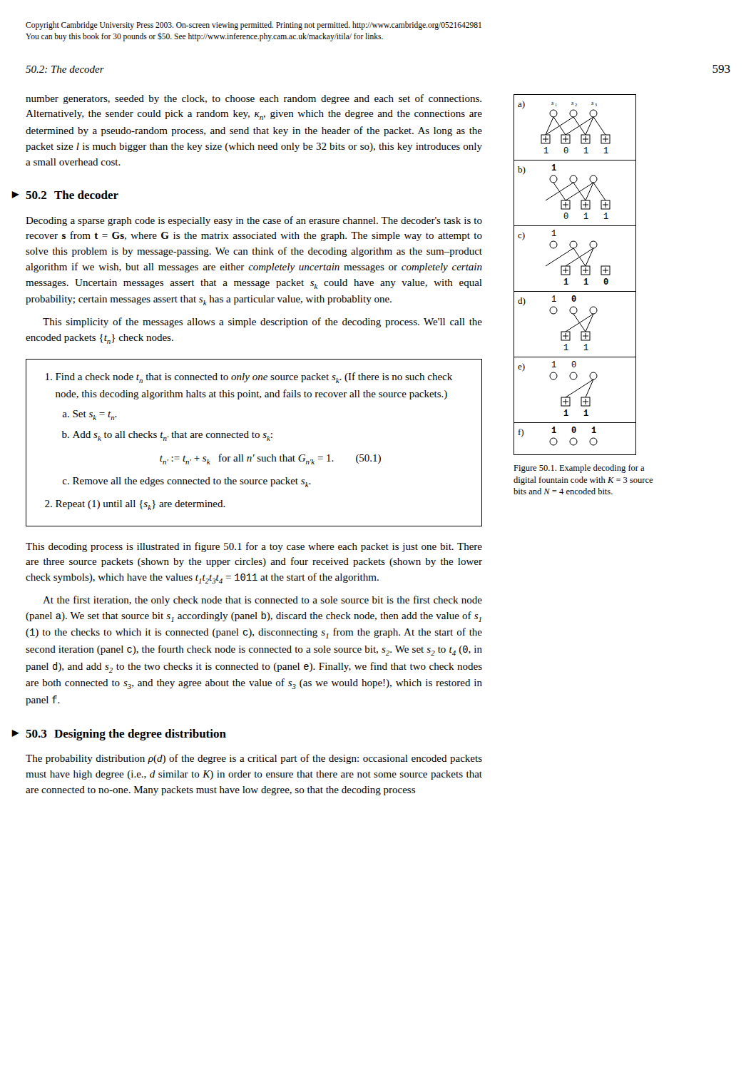Copyright Cambridge University Press 2003. On-screen viewing permitted. Printing not permitted. http://www.cambridge.org/0521642981
You can buy this book for 30 pounds or $50. See http://www.inference.phy.cam.ac.uk/mackay/itila/ for links.
50.2: The decoder 593
number generators, seeded by the clock, to choose each random degree and each set of connections. Alternatively, the sender could pick a random key, κn, given which the degree and the connections are determined by a pseudo-random process, and send that key in the header of the packet. As long as the packet size l is much bigger than the key size (which need only be 32 bits or so), this key introduces only a small overhead cost.
50.2 The decoder
Decoding a sparse graph code is especially easy in the case of an erasure channel. The decoder's task is to recover s from t = Gs, where G is the matrix associated with the graph. The simple way to attempt to solve this problem is by message-passing. We can think of the decoding algorithm as the sum–product algorithm if we wish, but all messages are either completely uncertain messages or completely certain messages. Uncertain messages assert that a message packet sk could have any value, with equal probability; certain messages assert that sk has a particular value, with probablity one.
This simplicity of the messages allows a simple description of the decoding process. We'll call the encoded packets {tn} check nodes.
Find a check node tn that is connected to only one source packet sk. (If there is no such check node, this decoding algorithm halts at this point, and fails to recover all the source packets.)
Set sk = tn.
Add sk to all checks tn′ that are connected to sk:
tn′ := tn′ + sk for all n′ such that Gn′k = 1. (50.1)
Remove all the edges connected to the source packet sk.
Repeat (1) until all {sk} are determined.
This decoding process is illustrated in figure 50.1 for a toy case where each packet is just one bit. There are three source packets (shown by the upper circles) and four received packets (shown by the lower check symbols), which have the values t1t2t3t4 = 1011 at the start of the algorithm.
At the first iteration, the only check node that is connected to a sole source bit is the first check node (panel a). We set that source bit s1 accordingly (panel b), discard the check node, then add the value of s1 (1) to the checks to which it is connected (panel c), disconnecting s1 from the graph. At the start of the second iteration (panel c), the fourth check node is connected to a sole source bit, s2. We set s2 to t4 (0, in panel d), and add s2 to the two checks it is connected to (panel e). Finally, we find that two check nodes are both connected to s3, and they agree about the value of s3 (as we would hope!), which is restored in panel f.
50.3 Designing the degree distribution
The probability distribution ρ(d) of the degree is a critical part of the design: occasional encoded packets must have high degree (i.e., d similar to K) in order to ensure that there are not some source packets that are connected to no-one. Many packets must have low degree, so that the decoding process
a) s1 s2 s3 1 0 1 1
b) 1 0 1 1
c) 1 1 1 0
d) 1 0 1 1
e) 1 0 1 1
f) 1 0 1
Figure 50.1. Example decoding for a digital fountain code with K = 3 source bits and N = 4 encoded bits.